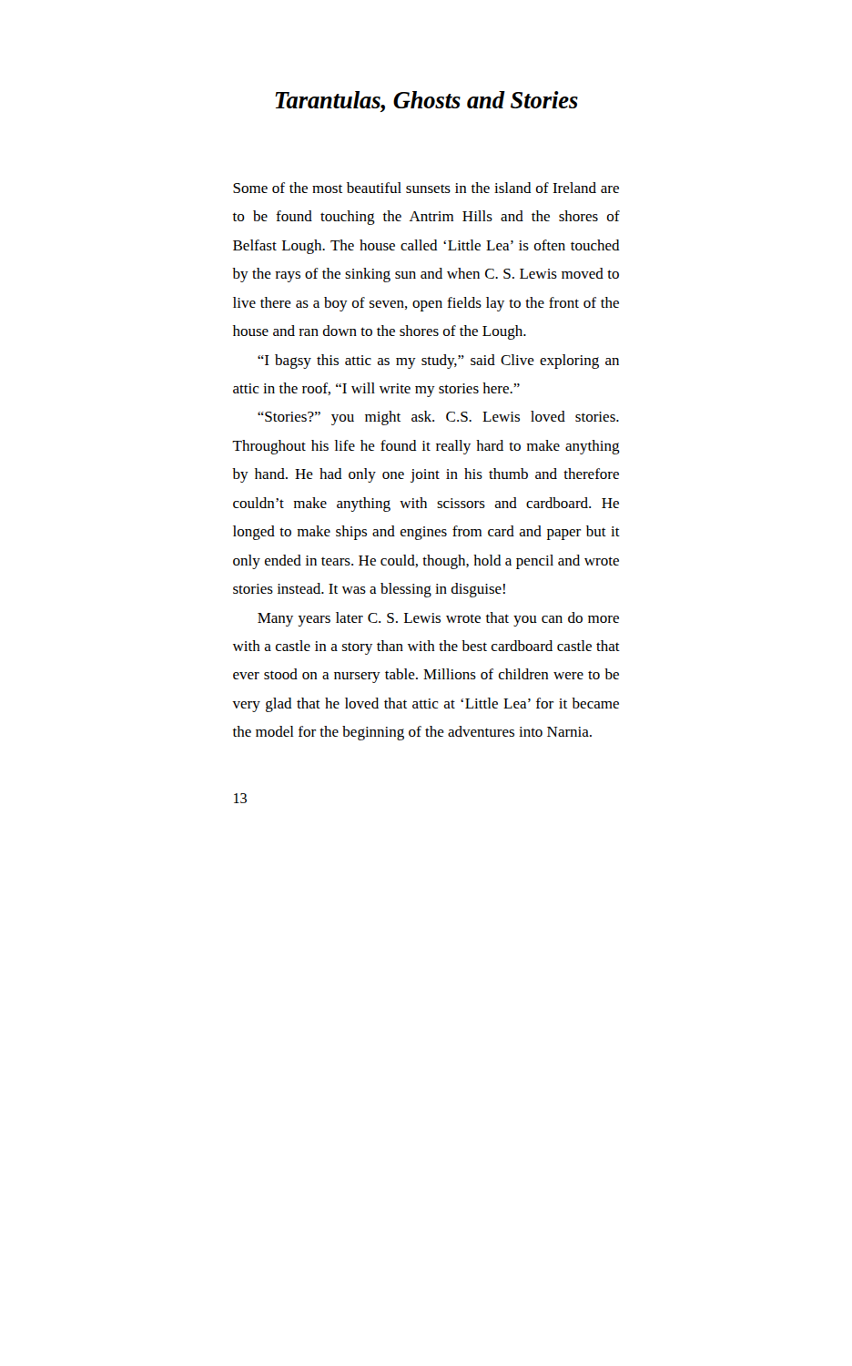Tarantulas, Ghosts and Stories
Some of the most beautiful sunsets in the island of Ireland are to be found touching the Antrim Hills and the shores of Belfast Lough. The house called ‘Little Lea’ is often touched by the rays of the sinking sun and when C. S. Lewis moved to live there as a boy of seven, open fields lay to the front of the house and ran down to the shores of the Lough.
“I bagsy this attic as my study,” said Clive exploring an attic in the roof, “I will write my stories here.”
“Stories?” you might ask. C.S. Lewis loved stories. Throughout his life he found it really hard to make anything by hand. He had only one joint in his thumb and therefore couldn’t make anything with scissors and cardboard. He longed to make ships and engines from card and paper but it only ended in tears. He could, though, hold a pencil and wrote stories instead. It was a blessing in disguise!
Many years later C. S. Lewis wrote that you can do more with a castle in a story than with the best cardboard castle that ever stood on a nursery table. Millions of children were to be very glad that he loved that attic at ‘Little Lea’ for it became the model for the beginning of the adventures into Narnia.
13